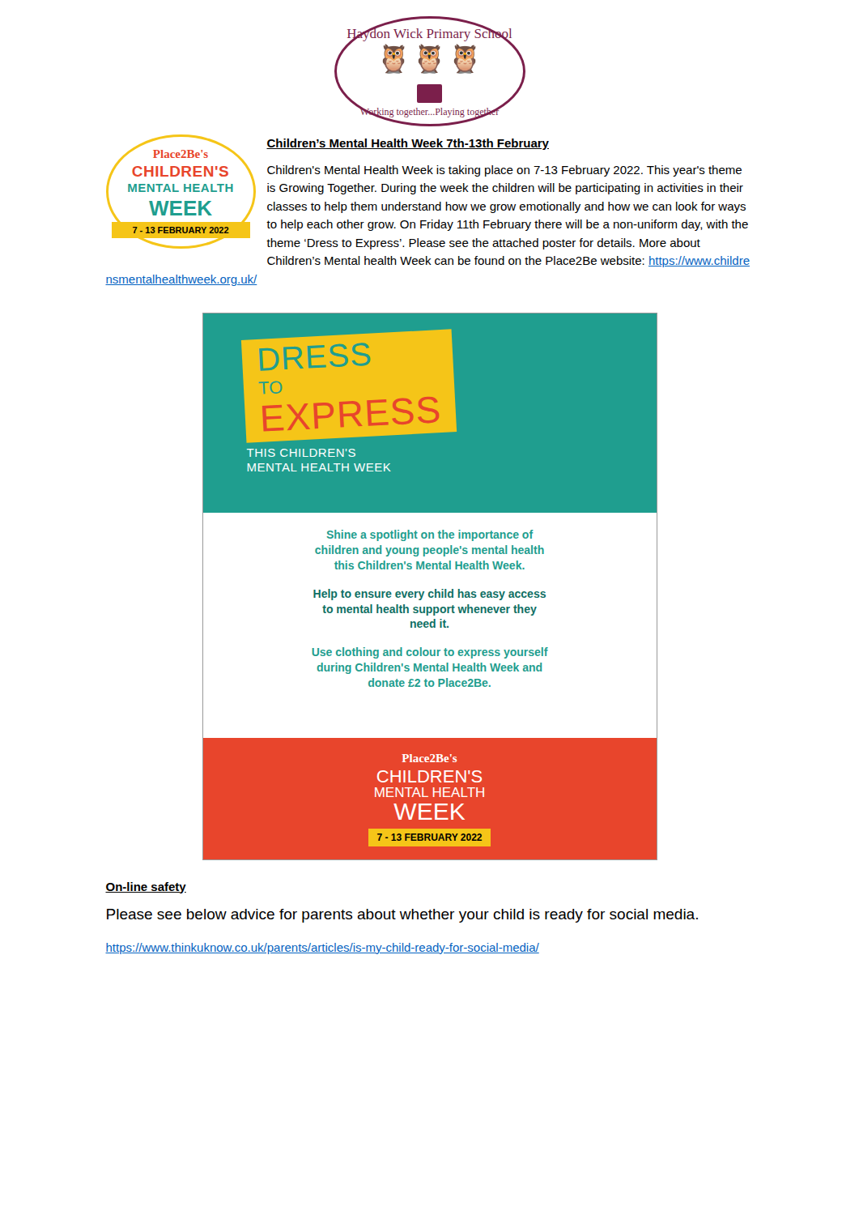Haydon Wick Primary School
🦉🦉🦉
Working together...Playing together
Place2Be's
CHILDREN'S
MENTAL HEALTH
WEEK
7 - 13 FEBRUARY 2022
Children’s Mental Health Week 7th-13th February
Children's Mental Health Week is taking place on 7-13 February 2022. This year's theme is Growing Together. During the week the children will be participating in activities in their classes to help them understand how we grow emotionally and how we can look for ways to help each other grow. On Friday 11th February there will be a non-uniform day, with the theme ‘Dress to Express’. Please see the attached poster for details. More about Children’s Mental health Week can be found on the Place2Be website: https://www.childrensmentalhealthweek.org.uk/
DRESS TO EXPRESS
THIS CHILDREN'S
MENTAL HEALTH WEEK
Shine a spotlight on the importance of children and young people's mental health this Children's Mental Health Week.
Help to ensure every child has easy access to mental health support whenever they need it.
Use clothing and colour to express yourself during Children's Mental Health Week and donate £2 to Place2Be.
Place2Be's
CHILDREN'S
MENTAL HEALTH
WEEK
7 - 13 FEBRUARY 2022
On-line safety
Please see below advice for parents about whether your child is ready for social media.
https://www.thinkuknow.co.uk/parents/articles/is-my-child-ready-for-social-media/